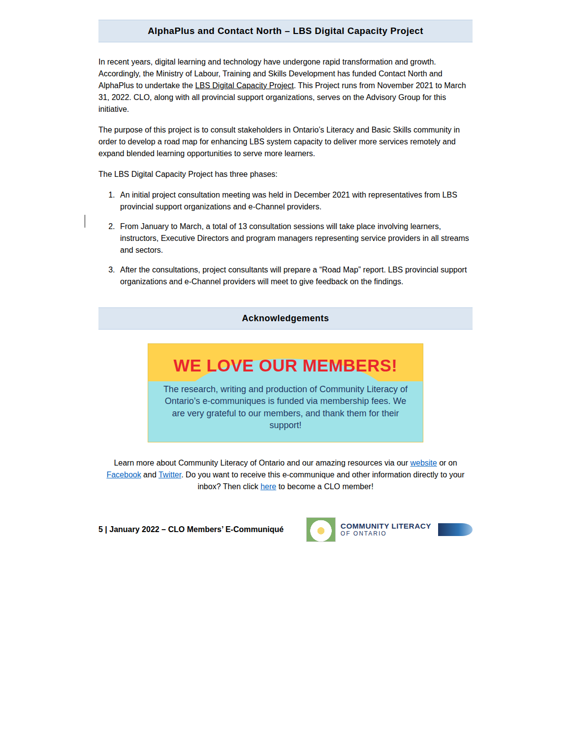AlphaPlus and Contact North – LBS Digital Capacity Project
In recent years, digital learning and technology have undergone rapid transformation and growth. Accordingly, the Ministry of Labour, Training and Skills Development has funded Contact North and AlphaPlus to undertake the LBS Digital Capacity Project. This Project runs from November 2021 to March 31, 2022. CLO, along with all provincial support organizations, serves on the Advisory Group for this initiative.
The purpose of this project is to consult stakeholders in Ontario’s Literacy and Basic Skills community in order to develop a road map for enhancing LBS system capacity to deliver more services remotely and expand blended learning opportunities to serve more learners.
The LBS Digital Capacity Project has three phases:
An initial project consultation meeting was held in December 2021 with representatives from LBS provincial support organizations and e-Channel providers.
From January to March, a total of 13 consultation sessions will take place involving learners, instructors, Executive Directors and program managers representing service providers in all streams and sectors.
After the consultations, project consultants will prepare a “Road Map” report. LBS provincial support organizations and e-Channel providers will meet to give feedback on the findings.
Acknowledgements
WE LOVE OUR MEMBERS!
The research, writing and production of Community Literacy of Ontario’s e-communiques is funded via membership fees. We are very grateful to our members, and thank them for their support!
Learn more about Community Literacy of Ontario and our amazing resources via our website or on Facebook and Twitter. Do you want to receive this e-communique and other information directly to your inbox? Then click here to become a CLO member!
5 | January 2022 – CLO Members’ E-Communiqué
COMMUNITY LITERACY
OF ONTARIO